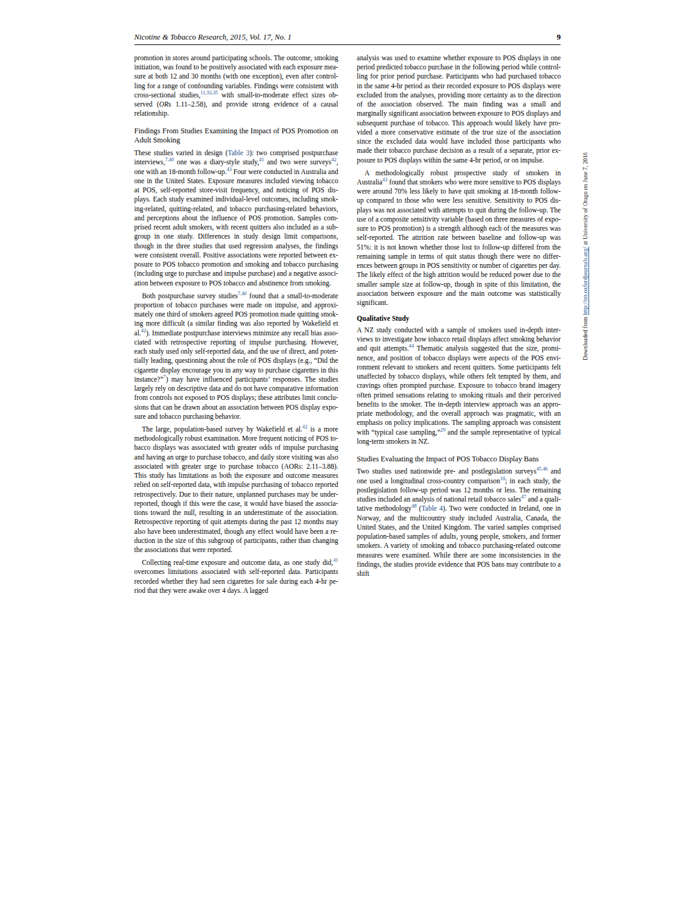Nicotine & Tobacco Research, 2015, Vol. 17, No. 1
9
Downloaded from http://ntr.oxfordjournals.org/ at University of Otago on June 7, 2016
promotion in stores around participating schools. The outcome, smoking initiation, was found to be positively associated with each exposure measure at both 12 and 30 months (with one exception), even after controlling for a range of confounding variables. Findings were consistent with cross-sectional studies,11,33,35 with small-to-moderate effect sizes observed (ORs 1.11–2.58), and provide strong evidence of a causal relationship.
Findings From Studies Examining the Impact of POS Promotion on Adult Smoking
These studies varied in design (Table 3): two comprised postpurchase interviews,7,40 one was a diary-style study,41 and two were surveys42, one with an 18-month follow-up.43 Four were conducted in Australia and one in the United States. Exposure measures included viewing tobacco at POS, self-reported store-visit frequency, and noticing of POS displays. Each study examined individual-level outcomes, including smoking-related, quitting-related, and tobacco purchasing-related behaviors, and perceptions about the influence of POS promotion. Samples comprised recent adult smokers, with recent quitters also included as a subgroup in one study. Differences in study design limit comparisons, though in the three studies that used regression analyses, the findings were consistent overall. Positive associations were reported between exposure to POS tobacco promotion and smoking and tobacco purchasing (including urge to purchase and impulse purchase) and a negative association between exposure to POS tobacco and abstinence from smoking.
Both postpurchase survey studies7,40 found that a small-to-moderate proportion of tobacco purchases were made on impulse, and approximately one third of smokers agreed POS promotion made quitting smoking more difficult (a similar finding was also reported by Wakefield et al.42). Immediate postpurchase interviews minimize any recall bias associated with retrospective reporting of impulse purchasing. However, each study used only self-reported data, and the use of direct, and potentially leading, questioning about the role of POS displays (e.g., “Did the cigarette display encourage you in any way to purchase cigarettes in this instance?”7) may have influenced participants’ responses. The studies largely rely on descriptive data and do not have comparative information from controls not exposed to POS displays; these attributes limit conclusions that can be drawn about an association between POS display exposure and tobacco purchasing behavior.
The large, population-based survey by Wakefield et al.42 is a more methodologically robust examination. More frequent noticing of POS tobacco displays was associated with greater odds of impulse purchasing and having an urge to purchase tobacco, and daily store visiting was also associated with greater urge to purchase tobacco (AORs: 2.11–3.88). This study has limitations as both the exposure and outcome measures relied on self-reported data, with impulse purchasing of tobacco reported retrospectively. Due to their nature, unplanned purchases may be underreported, though if this were the case, it would have biased the associations toward the null, resulting in an underestimate of the association. Retrospective reporting of quit attempts during the past 12 months may also have been underestimated, though any effect would have been a reduction in the size of this subgroup of participants, rather than changing the associations that were reported.
Collecting real-time exposure and outcome data, as one study did,41 overcomes limitations associated with self-reported data. Participants recorded whether they had seen cigarettes for sale during each 4-hr period that they were awake over 4 days. A lagged
analysis was used to examine whether exposure to POS displays in one period predicted tobacco purchase in the following period while controlling for prior period purchase. Participants who had purchased tobacco in the same 4-hr period as their recorded exposure to POS displays were excluded from the analyses, providing more certainty as to the direction of the association observed. The main finding was a small and marginally significant association between exposure to POS displays and subsequent purchase of tobacco. This approach would likely have provided a more conservative estimate of the true size of the association since the excluded data would have included those participants who made their tobacco purchase decision as a result of a separate, prior exposure to POS displays within the same 4-hr period, or on impulse.
A methodologically robust prospective study of smokers in Australia43 found that smokers who were more sensitive to POS displays were around 70% less likely to have quit smoking at 18-month follow-up compared to those who were less sensitive. Sensitivity to POS displays was not associated with attempts to quit during the follow-up. The use of a composite sensitivity variable (based on three measures of exposure to POS promotion) is a strength although each of the measures was self-reported. The attrition rate between baseline and follow-up was 51%: it is not known whether those lost to follow-up differed from the remaining sample in terms of quit status though there were no differences between groups in POS sensitivity or number of cigarettes per day. The likely effect of the high attrition would be reduced power due to the smaller sample size at follow-up, though in spite of this limitation, the association between exposure and the main outcome was statistically significant.
Qualitative Study
A NZ study conducted with a sample of smokers used in-depth interviews to investigate how tobacco retail displays affect smoking behavior and quit attempts.44 Thematic analysis suggested that the size, prominence, and position of tobacco displays were aspects of the POS environment relevant to smokers and recent quitters. Some participants felt unaffected by tobacco displays, while others felt tempted by them, and cravings often prompted purchase. Exposure to tobacco brand imagery often primed sensations relating to smoking rituals and their perceived benefits to the smoker. The in-depth interview approach was an appropriate methodology, and the overall approach was pragmatic, with an emphasis on policy implications. The sampling approach was consistent with “typical case sampling,”29 and the sample representative of typical long-term smokers in NZ.
Studies Evaluating the Impact of POS Tobacco Display Bans
Two studies used nationwide pre- and postlegislation surveys45,46 and one used a longitudinal cross-country comparison10; in each study, the postlegislation follow-up period was 12 months or less. The remaining studies included an analysis of national retail tobacco sales47 and a qualitative methodology48 (Table 4). Two were conducted in Ireland, one in Norway, and the multicountry study included Australia, Canada, the United States, and the United Kingdom. The varied samples comprised population-based samples of adults, young people, smokers, and former smokers. A variety of smoking and tobacco purchasing-related outcome measures were examined. While there are some inconsistencies in the findings, the studies provide evidence that POS bans may contribute to a shift